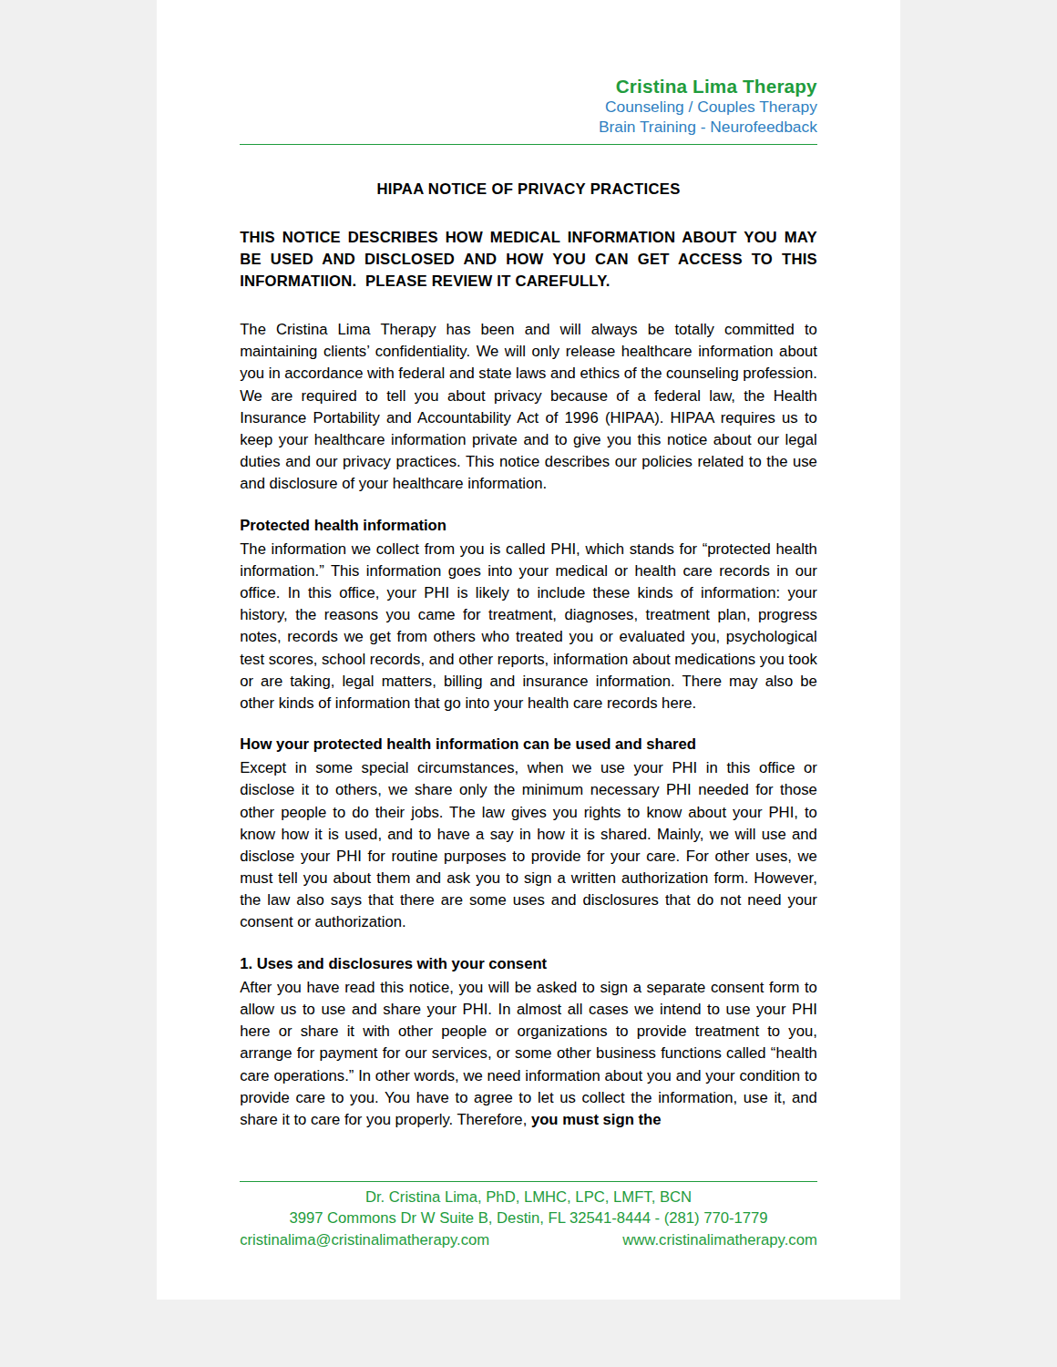Cristina Lima Therapy
Counseling / Couples Therapy
Brain Training - Neurofeedback
HIPAA NOTICE OF PRIVACY PRACTICES
THIS NOTICE DESCRIBES HOW MEDICAL INFORMATION ABOUT YOU MAY BE USED AND DISCLOSED AND HOW YOU CAN GET ACCESS TO THIS INFORMATIION. PLEASE REVIEW IT CAREFULLY.
The Cristina Lima Therapy has been and will always be totally committed to maintaining clients’ confidentiality. We will only release healthcare information about you in accordance with federal and state laws and ethics of the counseling profession. We are required to tell you about privacy because of a federal law, the Health Insurance Portability and Accountability Act of 1996 (HIPAA). HIPAA requires us to keep your healthcare information private and to give you this notice about our legal duties and our privacy practices. This notice describes our policies related to the use and disclosure of your healthcare information.
Protected health information
The information we collect from you is called PHI, which stands for “protected health information.” This information goes into your medical or health care records in our office. In this office, your PHI is likely to include these kinds of information: your history, the reasons you came for treatment, diagnoses, treatment plan, progress notes, records we get from others who treated you or evaluated you, psychological test scores, school records, and other reports, information about medications you took or are taking, legal matters, billing and insurance information. There may also be other kinds of information that go into your health care records here.
How your protected health information can be used and shared
Except in some special circumstances, when we use your PHI in this office or disclose it to others, we share only the minimum necessary PHI needed for those other people to do their jobs. The law gives you rights to know about your PHI, to know how it is used, and to have a say in how it is shared. Mainly, we will use and disclose your PHI for routine purposes to provide for your care. For other uses, we must tell you about them and ask you to sign a written authorization form. However, the law also says that there are some uses and disclosures that do not need your consent or authorization.
1. Uses and disclosures with your consent
After you have read this notice, you will be asked to sign a separate consent form to allow us to use and share your PHI. In almost all cases we intend to use your PHI here or share it with other people or organizations to provide treatment to you, arrange for payment for our services, or some other business functions called “health care operations.” In other words, we need information about you and your condition to provide care to you. You have to agree to let us collect the information, use it, and share it to care for you properly. Therefore, you must sign the
Dr. Cristina Lima, PhD, LMHC, LPC, LMFT, BCN
3997 Commons Dr W Suite B, Destin, FL 32541-8444 - (281) 770-1779
cristinalima@cristinalimatherapy.com www.cristinalimatherapy.com